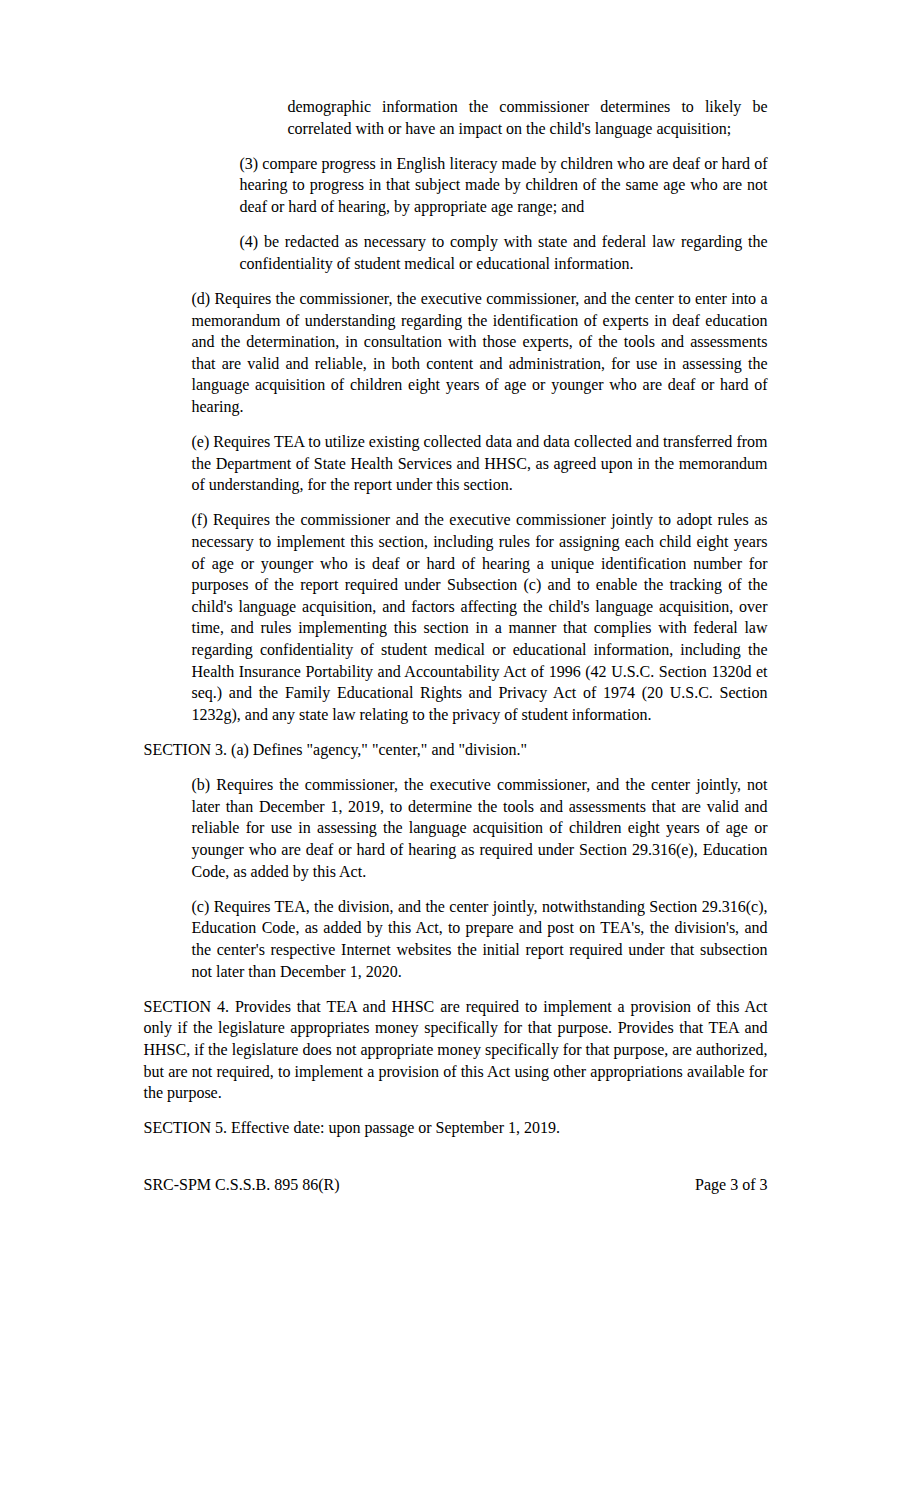demographic information the commissioner determines to likely be correlated with or have an impact on the child's language acquisition;
(3) compare progress in English literacy made by children who are deaf or hard of hearing to progress in that subject made by children of the same age who are not deaf or hard of hearing, by appropriate age range; and
(4) be redacted as necessary to comply with state and federal law regarding the confidentiality of student medical or educational information.
(d) Requires the commissioner, the executive commissioner, and the center to enter into a memorandum of understanding regarding the identification of experts in deaf education and the determination, in consultation with those experts, of the tools and assessments that are valid and reliable, in both content and administration, for use in assessing the language acquisition of children eight years of age or younger who are deaf or hard of hearing.
(e) Requires TEA to utilize existing collected data and data collected and transferred from the Department of State Health Services and HHSC, as agreed upon in the memorandum of understanding, for the report under this section.
(f) Requires the commissioner and the executive commissioner jointly to adopt rules as necessary to implement this section, including rules for assigning each child eight years of age or younger who is deaf or hard of hearing a unique identification number for purposes of the report required under Subsection (c) and to enable the tracking of the child's language acquisition, and factors affecting the child's language acquisition, over time, and rules implementing this section in a manner that complies with federal law regarding confidentiality of student medical or educational information, including the Health Insurance Portability and Accountability Act of 1996 (42 U.S.C. Section 1320d et seq.) and the Family Educational Rights and Privacy Act of 1974 (20 U.S.C. Section 1232g), and any state law relating to the privacy of student information.
SECTION 3. (a) Defines "agency," "center," and "division."
(b) Requires the commissioner, the executive commissioner, and the center jointly, not later than December 1, 2019, to determine the tools and assessments that are valid and reliable for use in assessing the language acquisition of children eight years of age or younger who are deaf or hard of hearing as required under Section 29.316(e), Education Code, as added by this Act.
(c) Requires TEA, the division, and the center jointly, notwithstanding Section 29.316(c), Education Code, as added by this Act, to prepare and post on TEA's, the division's, and the center's respective Internet websites the initial report required under that subsection not later than December 1, 2020.
SECTION 4. Provides that TEA and HHSC are required to implement a provision of this Act only if the legislature appropriates money specifically for that purpose. Provides that TEA and HHSC, if the legislature does not appropriate money specifically for that purpose, are authorized, but are not required, to implement a provision of this Act using other appropriations available for the purpose.
SECTION 5. Effective date: upon passage or September 1, 2019.
SRC-SPM C.S.S.B. 895 86(R) Page 3 of 3